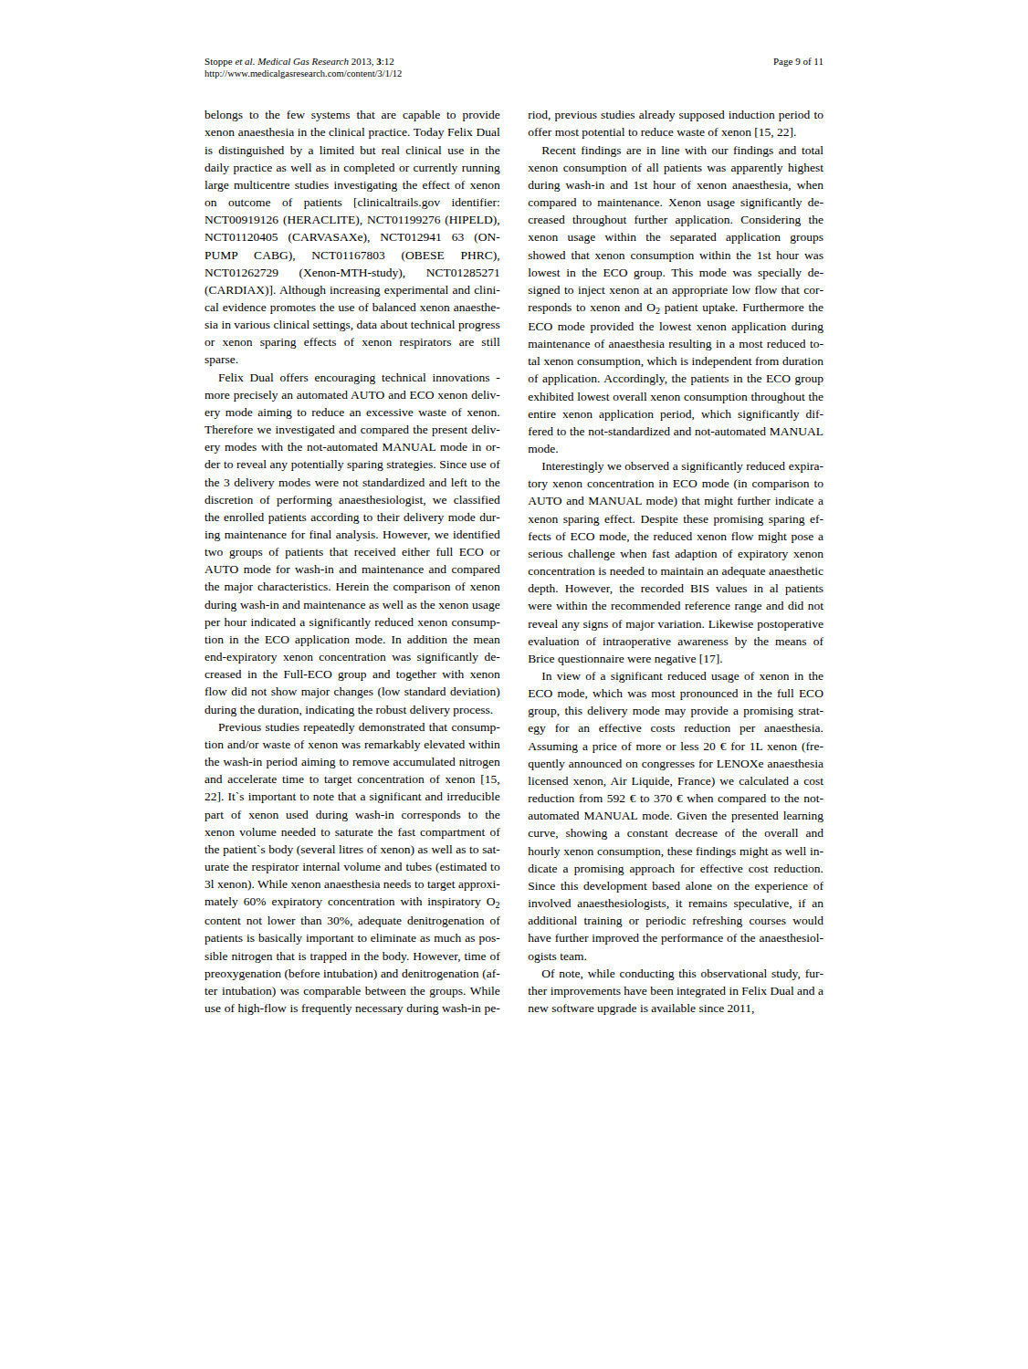Stoppe et al. Medical Gas Research 2013, 3:12
http://www.medicalgasresearch.com/content/3/1/12
Page 9 of 11
belongs to the few systems that are capable to provide xenon anaesthesia in the clinical practice. Today Felix Dual is distinguished by a limited but real clinical use in the daily practice as well as in completed or currently running large multicentre studies investigating the effect of xenon on outcome of patients [clinicaltrails.gov identifier: NCT00919126 (HERACLITE), NCT01199276 (HIPELD), NCT01120405 (CARVASAXe), NCT012941 63 (ON-PUMP CABG), NCT01167803 (OBESE PHRC), NCT01262729 (Xenon-MTH-study), NCT01285271 (CARDIAX)]. Although increasing experimental and clinical evidence promotes the use of balanced xenon anaesthesia in various clinical settings, data about technical progress or xenon sparing effects of xenon respirators are still sparse.
Felix Dual offers encouraging technical innovations - more precisely an automated AUTO and ECO xenon delivery mode aiming to reduce an excessive waste of xenon. Therefore we investigated and compared the present delivery modes with the not-automated MANUAL mode in order to reveal any potentially sparing strategies. Since use of the 3 delivery modes were not standardized and left to the discretion of performing anaesthesiologist, we classified the enrolled patients according to their delivery mode during maintenance for final analysis. However, we identified two groups of patients that received either full ECO or AUTO mode for wash-in and maintenance and compared the major characteristics. Herein the comparison of xenon during wash-in and maintenance as well as the xenon usage per hour indicated a significantly reduced xenon consumption in the ECO application mode. In addition the mean end-expiratory xenon concentration was significantly decreased in the Full-ECO group and together with xenon flow did not show major changes (low standard deviation) during the duration, indicating the robust delivery process.
Previous studies repeatedly demonstrated that consumption and/or waste of xenon was remarkably elevated within the wash-in period aiming to remove accumulated nitrogen and accelerate time to target concentration of xenon [15, 22]. It`s important to note that a significant and irreducible part of xenon used during wash-in corresponds to the xenon volume needed to saturate the fast compartment of the patient`s body (several litres of xenon) as well as to saturate the respirator internal volume and tubes (estimated to 3l xenon). While xenon anaesthesia needs to target approximately 60% expiratory concentration with inspiratory O2 content not lower than 30%, adequate denitrogenation of patients is basically important to eliminate as much as possible nitrogen that is trapped in the body. However, time of preoxygenation (before intubation) and denitrogenation (after intubation) was comparable between the groups. While use of high-flow is frequently necessary during wash-in period, previous studies already supposed induction period to offer most potential to reduce waste of xenon [15, 22].
Recent findings are in line with our findings and total xenon consumption of all patients was apparently highest during wash-in and 1st hour of xenon anaesthesia, when compared to maintenance. Xenon usage significantly decreased throughout further application. Considering the xenon usage within the separated application groups showed that xenon consumption within the 1st hour was lowest in the ECO group. This mode was specially designed to inject xenon at an appropriate low flow that corresponds to xenon and O2 patient uptake. Furthermore the ECO mode provided the lowest xenon application during maintenance of anaesthesia resulting in a most reduced total xenon consumption, which is independent from duration of application. Accordingly, the patients in the ECO group exhibited lowest overall xenon consumption throughout the entire xenon application period, which significantly differed to the not-standardized and not-automated MANUAL mode.
Interestingly we observed a significantly reduced expiratory xenon concentration in ECO mode (in comparison to AUTO and MANUAL mode) that might further indicate a xenon sparing effect. Despite these promising sparing effects of ECO mode, the reduced xenon flow might pose a serious challenge when fast adaption of expiratory xenon concentration is needed to maintain an adequate anaesthetic depth. However, the recorded BIS values in al patients were within the recommended reference range and did not reveal any signs of major variation. Likewise postoperative evaluation of intraoperative awareness by the means of Brice questionnaire were negative [17].
In view of a significant reduced usage of xenon in the ECO mode, which was most pronounced in the full ECO group, this delivery mode may provide a promising strategy for an effective costs reduction per anaesthesia. Assuming a price of more or less 20 € for 1L xenon (frequently announced on congresses for LENOXe anaesthesia licensed xenon, Air Liquide, France) we calculated a cost reduction from 592 € to 370 € when compared to the not-automated MANUAL mode. Given the presented learning curve, showing a constant decrease of the overall and hourly xenon consumption, these findings might as well indicate a promising approach for effective cost reduction. Since this development based alone on the experience of involved anaesthesiologists, it remains speculative, if an additional training or periodic refreshing courses would have further improved the performance of the anaesthesiologists team.
Of note, while conducting this observational study, further improvements have been integrated in Felix Dual and a new software upgrade is available since 2011,